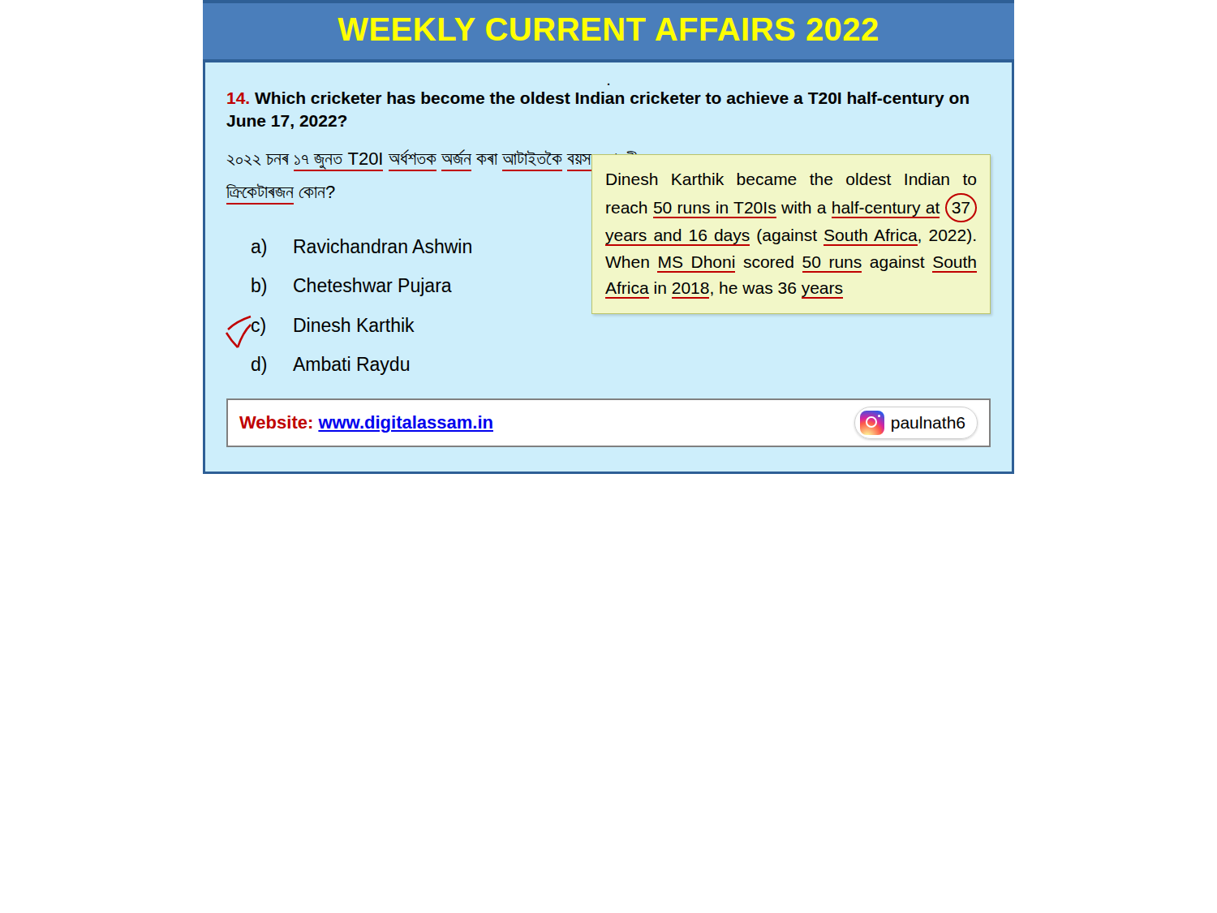WEEKLY CURRENT AFFAIRS 2022
.
14. Which cricketer has become the oldest Indian cricketer to achieve a T20I half-century on June 17, 2022?
২০২২ চনৰ ১৭ জুনত T20I অৰ্ধশতক অৰ্জন কৰা আটাইতকৈ বয়সস্থ ভাৰতীয়
ক্ৰিকেটাৰজন কোন?
a) Ravichandran Ashwin
b) Cheteshwar Pujara
c) Dinesh Karthik
d) Ambati Raydu
Dinesh Karthik became the oldest Indian to reach 50 runs in T20Is with a half-century at 37 years and 16 days (against South Africa, 2022). When MS Dhoni scored 50 runs against South Africa in 2018, he was 36 years
Website: www.digitalassam.in
paulnath6